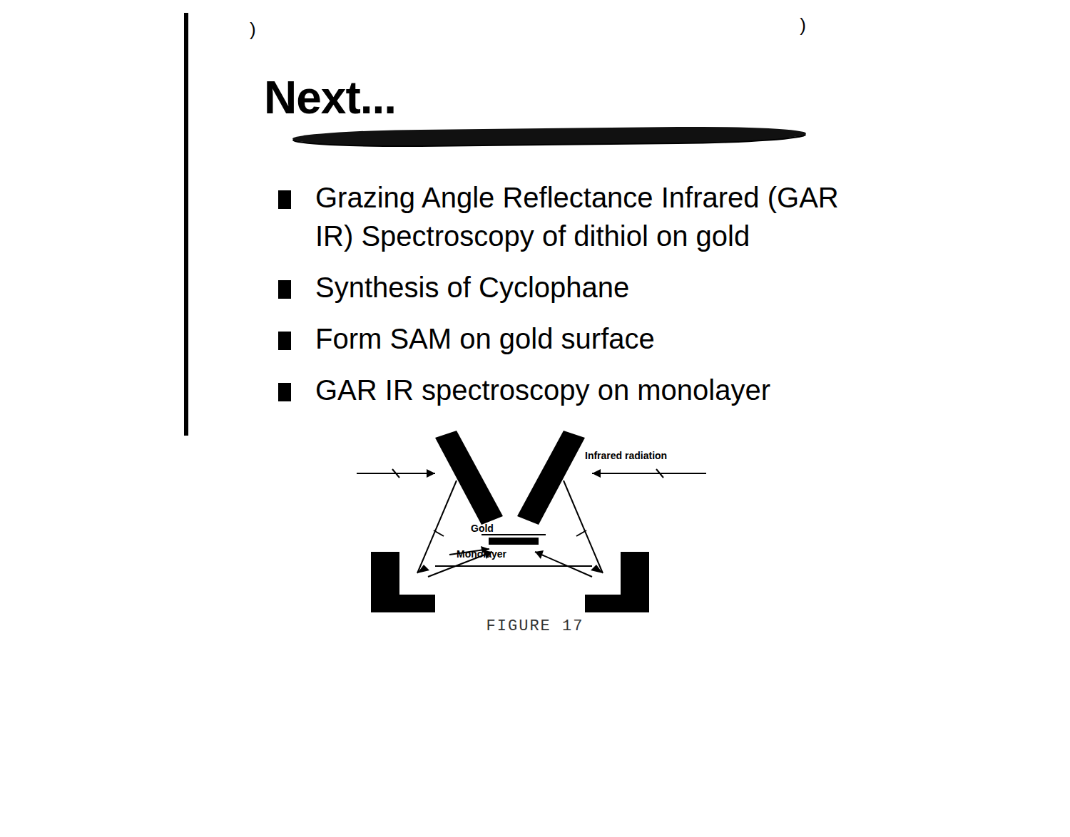) )
Next...
Grazing Angle Reflectance Infrared (GAR IR) Spectroscopy of dithiol on gold
Synthesis of Cyclophane
Form SAM on gold surface
GAR IR spectroscopy on monolayer
Infrared radiation Gold Monolayer
FIGURE 17